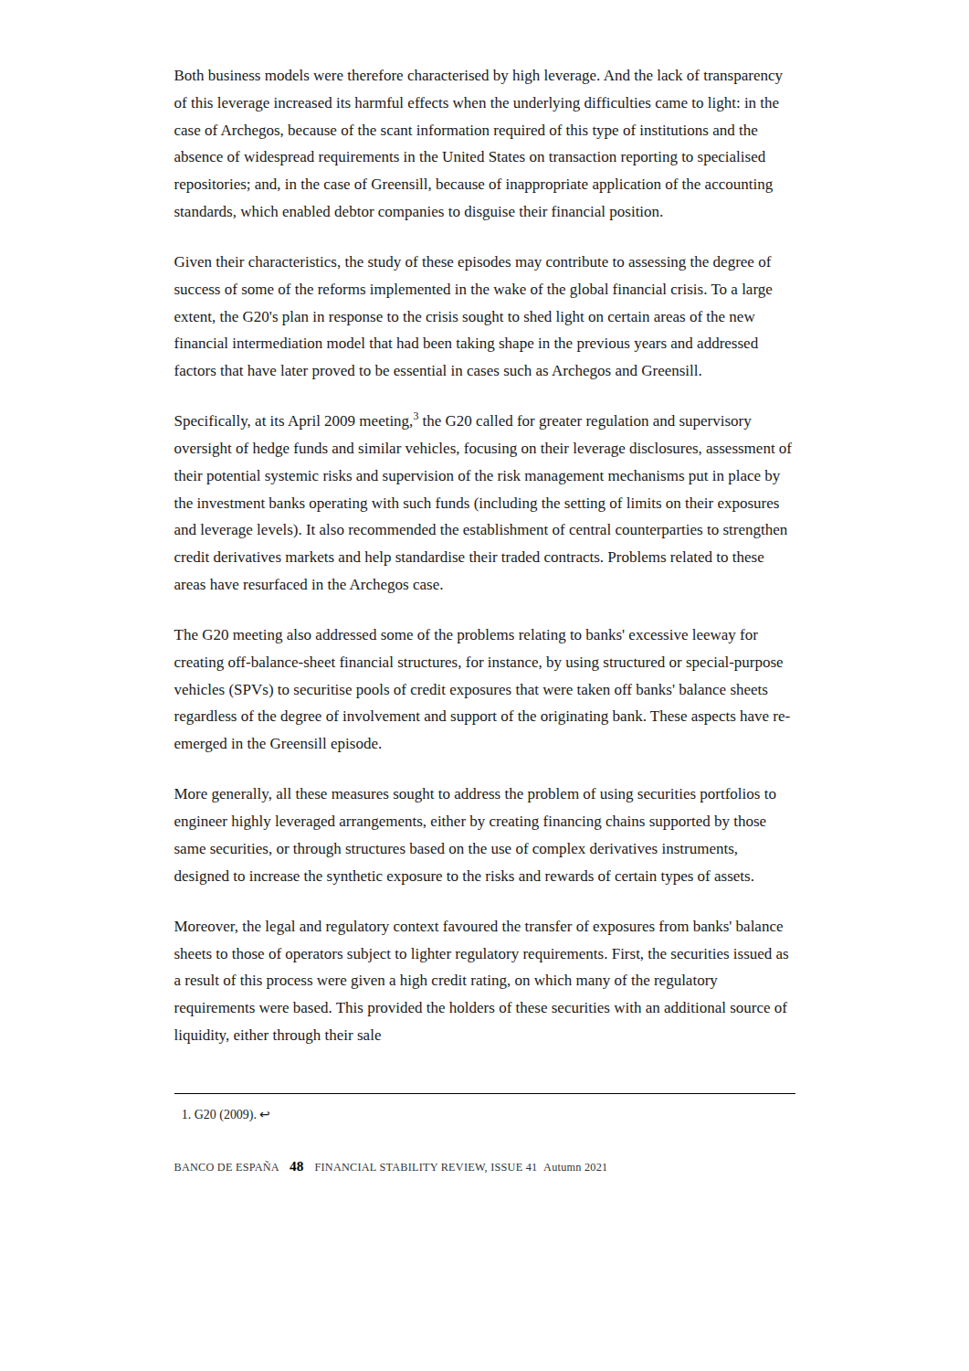Both business models were therefore characterised by high leverage. And the lack of transparency of this leverage increased its harmful effects when the underlying difficulties came to light: in the case of Archegos, because of the scant information required of this type of institutions and the absence of widespread requirements in the United States on transaction reporting to specialised repositories; and, in the case of Greensill, because of inappropriate application of the accounting standards, which enabled debtor companies to disguise their financial position.
Given their characteristics, the study of these episodes may contribute to assessing the degree of success of some of the reforms implemented in the wake of the global financial crisis. To a large extent, the G20's plan in response to the crisis sought to shed light on certain areas of the new financial intermediation model that had been taking shape in the previous years and addressed factors that have later proved to be essential in cases such as Archegos and Greensill.
Specifically, at its April 2009 meeting,3 the G20 called for greater regulation and supervisory oversight of hedge funds and similar vehicles, focusing on their leverage disclosures, assessment of their potential systemic risks and supervision of the risk management mechanisms put in place by the investment banks operating with such funds (including the setting of limits on their exposures and leverage levels). It also recommended the establishment of central counterparties to strengthen credit derivatives markets and help standardise their traded contracts. Problems related to these areas have resurfaced in the Archegos case.
The G20 meeting also addressed some of the problems relating to banks' excessive leeway for creating off-balance-sheet financial structures, for instance, by using structured or special-purpose vehicles (SPVs) to securitise pools of credit exposures that were taken off banks' balance sheets regardless of the degree of involvement and support of the originating bank. These aspects have re-emerged in the Greensill episode.
More generally, all these measures sought to address the problem of using securities portfolios to engineer highly leveraged arrangements, either by creating financing chains supported by those same securities, or through structures based on the use of complex derivatives instruments, designed to increase the synthetic exposure to the risks and rewards of certain types of assets.
Moreover, the legal and regulatory context favoured the transfer of exposures from banks' balance sheets to those of operators subject to lighter regulatory requirements. First, the securities issued as a result of this process were given a high credit rating, on which many of the regulatory requirements were based. This provided the holders of these securities with an additional source of liquidity, either through their sale
G20 (2009). ↩
Banco de España 48 Financial Stability Review, Issue 41 Autumn 2021